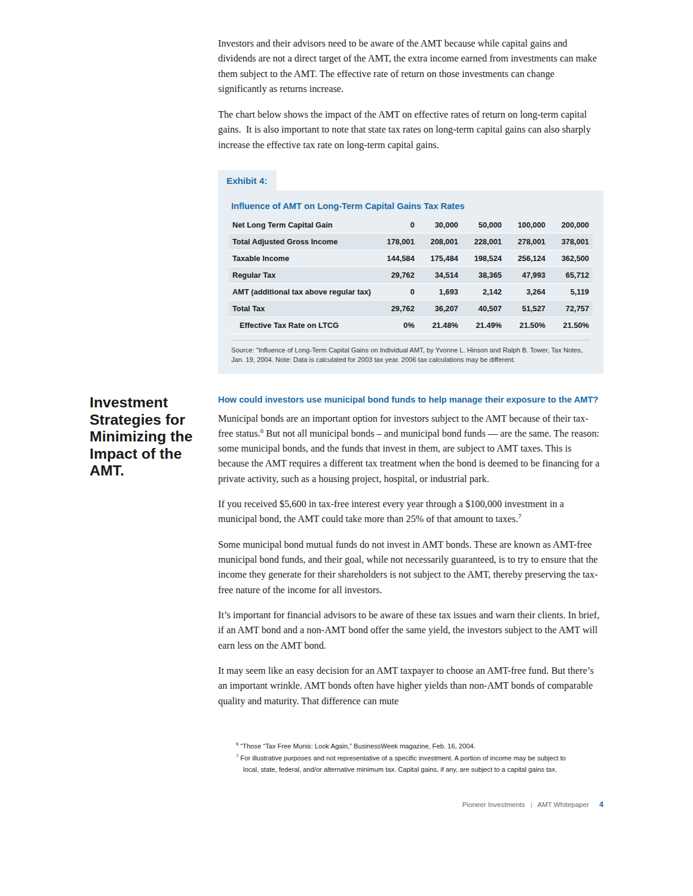Investment Strategies for Minimizing the Impact of the AMT.
Investors and their advisors need to be aware of the AMT because while capital gains and dividends are not a direct target of the AMT, the extra income earned from investments can make them subject to the AMT. The effective rate of return on those investments can change significantly as returns increase.
The chart below shows the impact of the AMT on effective rates of return on long-term capital gains. It is also important to note that state tax rates on long-term capital gains can also sharply increase the effective tax rate on long-term capital gains.
Exhibit 4:
Influence of AMT on Long-Term Capital Gains Tax Rates
| Net Long Term Capital Gain | 0 | 30,000 | 50,000 | 100,000 | 200,000 |
| Total Adjusted Gross Income | 178,001 | 208,001 | 228,001 | 278,001 | 378,001 |
| Taxable Income | 144,584 | 175,484 | 198,524 | 256,124 | 362,500 |
| Regular Tax | 29,762 | 34,514 | 38,365 | 47,993 | 65,712 |
| AMT (additional tax above regular tax) | 0 | 1,693 | 2,142 | 3,264 | 5,119 |
| Total Tax | 29,762 | 36,207 | 40,507 | 51,527 | 72,757 |
| Effective Tax Rate on LTCG | 0% | 21.48% | 21.49% | 21.50% | 21.50% |
Source: “Influence of Long-Term Capital Gains on Individual AMT, by Yvonne L. Hinson and Ralph B. Tower, Tax Notes, Jan. 19, 2004. Note: Data is calculated for 2003 tax year. 2006 tax calculations may be different.
How could investors use municipal bond funds to help manage their exposure to the AMT?
Municipal bonds are an important option for investors subject to the AMT because of their tax-free status.6 But not all municipal bonds – and municipal bond funds — are the same. The reason: some municipal bonds, and the funds that invest in them, are subject to AMT taxes. This is because the AMT requires a different tax treatment when the bond is deemed to be financing for a private activity, such as a housing project, hospital, or industrial park.
If you received $5,600 in tax-free interest every year through a $100,000 investment in a municipal bond, the AMT could take more than 25% of that amount to taxes.7
Some municipal bond mutual funds do not invest in AMT bonds. These are known as AMT-free municipal bond funds, and their goal, while not necessarily guaranteed, is to try to ensure that the income they generate for their shareholders is not subject to the AMT, thereby preserving the tax-free nature of the income for all investors.
It’s important for financial advisors to be aware of these tax issues and warn their clients. In brief, if an AMT bond and a non-AMT bond offer the same yield, the investors subject to the AMT will earn less on the AMT bond.
It may seem like an easy decision for an AMT taxpayer to choose an AMT-free fund. But there’s an important wrinkle. AMT bonds often have higher yields than non-AMT bonds of comparable quality and maturity. That difference can mute
6 “Those “Tax Free Munis: Look Again,” BusinessWeek magazine, Feb. 16, 2004.
7 For illustrative purposes and not representative of a specific investment. A portion of income may be subject to
local, state, federal, and/or alternative minimum tax. Capital gains, if any, are subject to a capital gains tax.
Pioneer Investments | AMT Whitepaper 4